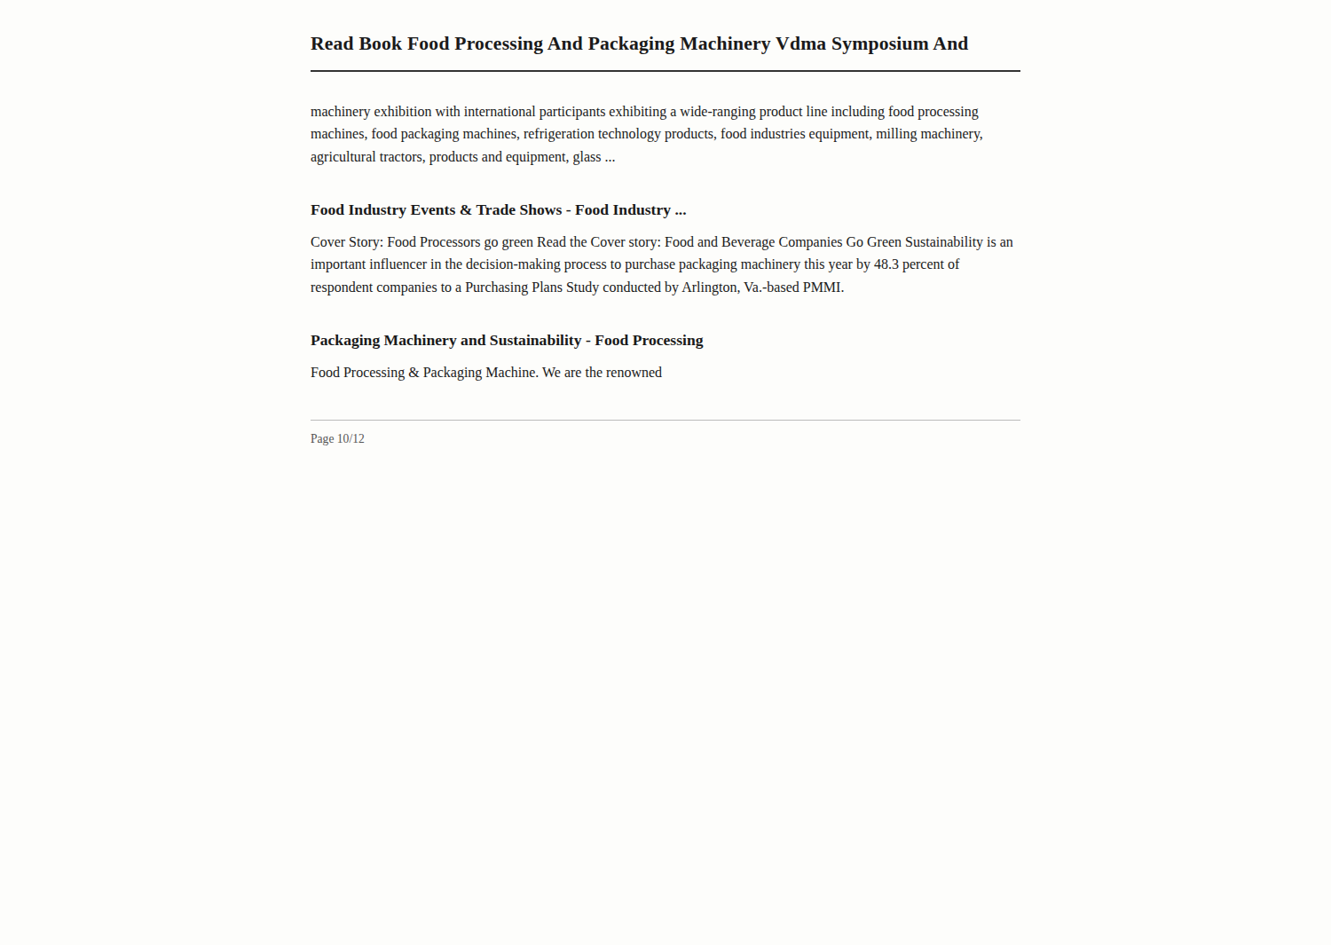Read Book Food Processing And Packaging Machinery Vdma Symposium And
machinery exhibition with international participants exhibiting a wide-ranging product line including food processing machines, food packaging machines, refrigeration technology products, food industries equipment, milling machinery, agricultural tractors, products and equipment, glass ...
Food Industry Events & Trade Shows - Food Industry ...
Cover Story: Food Processors go green Read the Cover story: Food and Beverage Companies Go Green Sustainability is an important influencer in the decision-making process to purchase packaging machinery this year by 48.3 percent of respondent companies to a Purchasing Plans Study conducted by Arlington, Va.-based PMMI.
Packaging Machinery and Sustainability - Food Processing
Food Processing & Packaging Machine. We are the renowned
Page 10/12